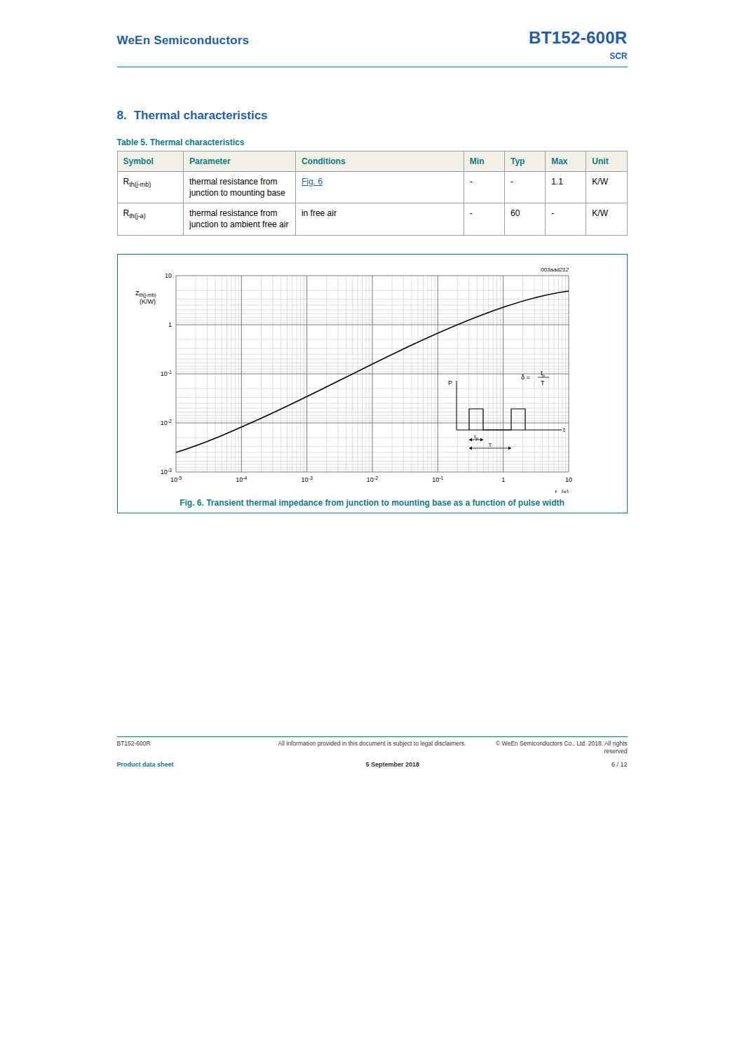WeEn Semiconductors
BT152-600R
SCR
8. Thermal characteristics
Table 5. Thermal characteristics
| Symbol | Parameter | Conditions | Min | Typ | Max | Unit |
| --- | --- | --- | --- | --- | --- | --- |
| R th(j-mb) | thermal resistance from junction to mounting base | Fig. 6 | - | - | 1.1 | K/W |
| R th(j-a) | thermal resistance from junction to ambient free air | in free air | - | 60 | - | K/W |
10 1 10-1 10-2 10-3 Zth(j-mb) (K/W) 10-5 10-4 10-3 10-2 10-1 1 10 tp (s) 003aad212 P t tp T δ = tp T
Fig. 6. Transient thermal impedance from junction to mounting base as a function of pulse width
BT152-600R
All information provided in this document is subject to legal disclaimers.
© WeEn Semiconductors Co., Ltd. 2018. All rights reserved
Product data sheet
5 September 2018
6 / 12